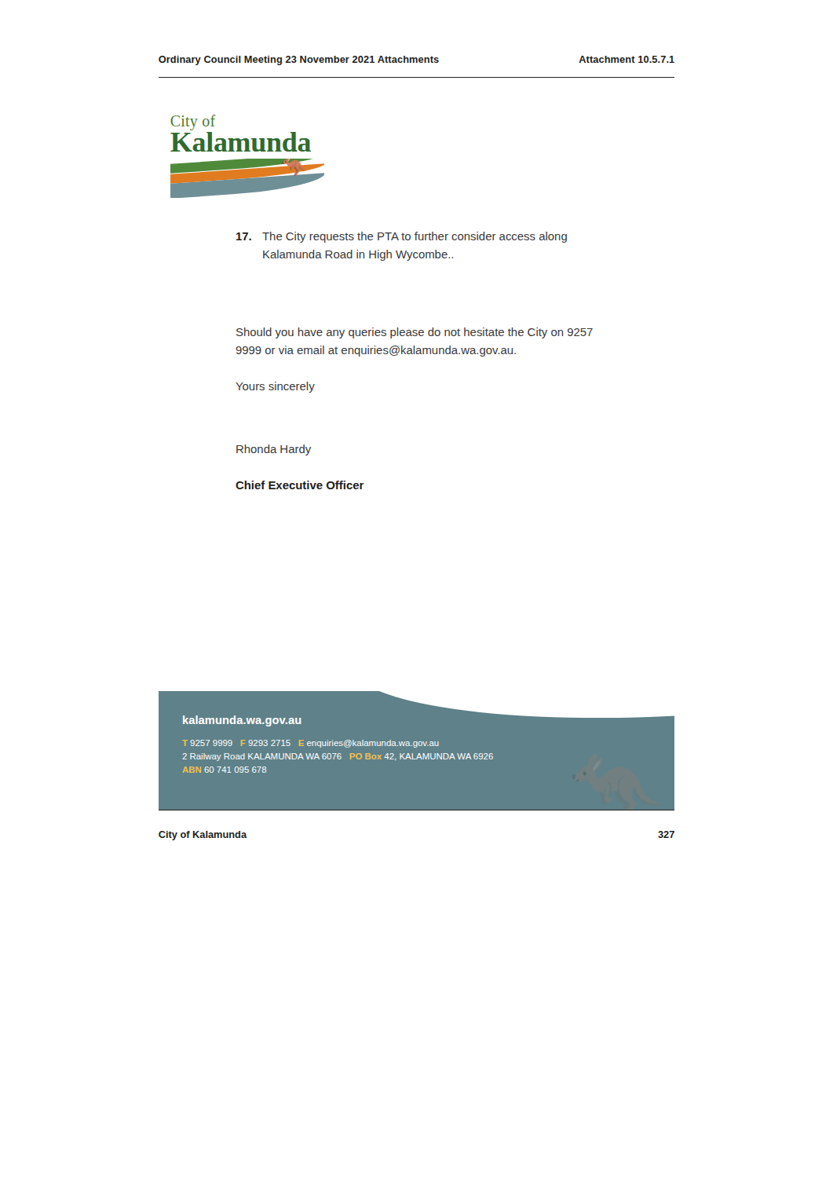Ordinary Council Meeting 23 November 2021 Attachments Attachment 10.5.7.1
City of
Kalamunda
🦘
17. The City requests the PTA to further consider access along Kalamunda Road in High Wycombe..
Should you have any queries please do not hesitate the City on 9257 9999 or via email at enquiries@kalamunda.wa.gov.au.
Yours sincerely
Rhonda Hardy
Chief Executive Officer
🦘
kalamunda.wa.gov.au
T 9257 9999 F 9293 2715 E enquiries@kalamunda.wa.gov.au
2 Railway Road KALAMUNDA WA 6076 PO Box 42, KALAMUNDA WA 6926
ABN 60 741 095 678
City of Kalamunda 327